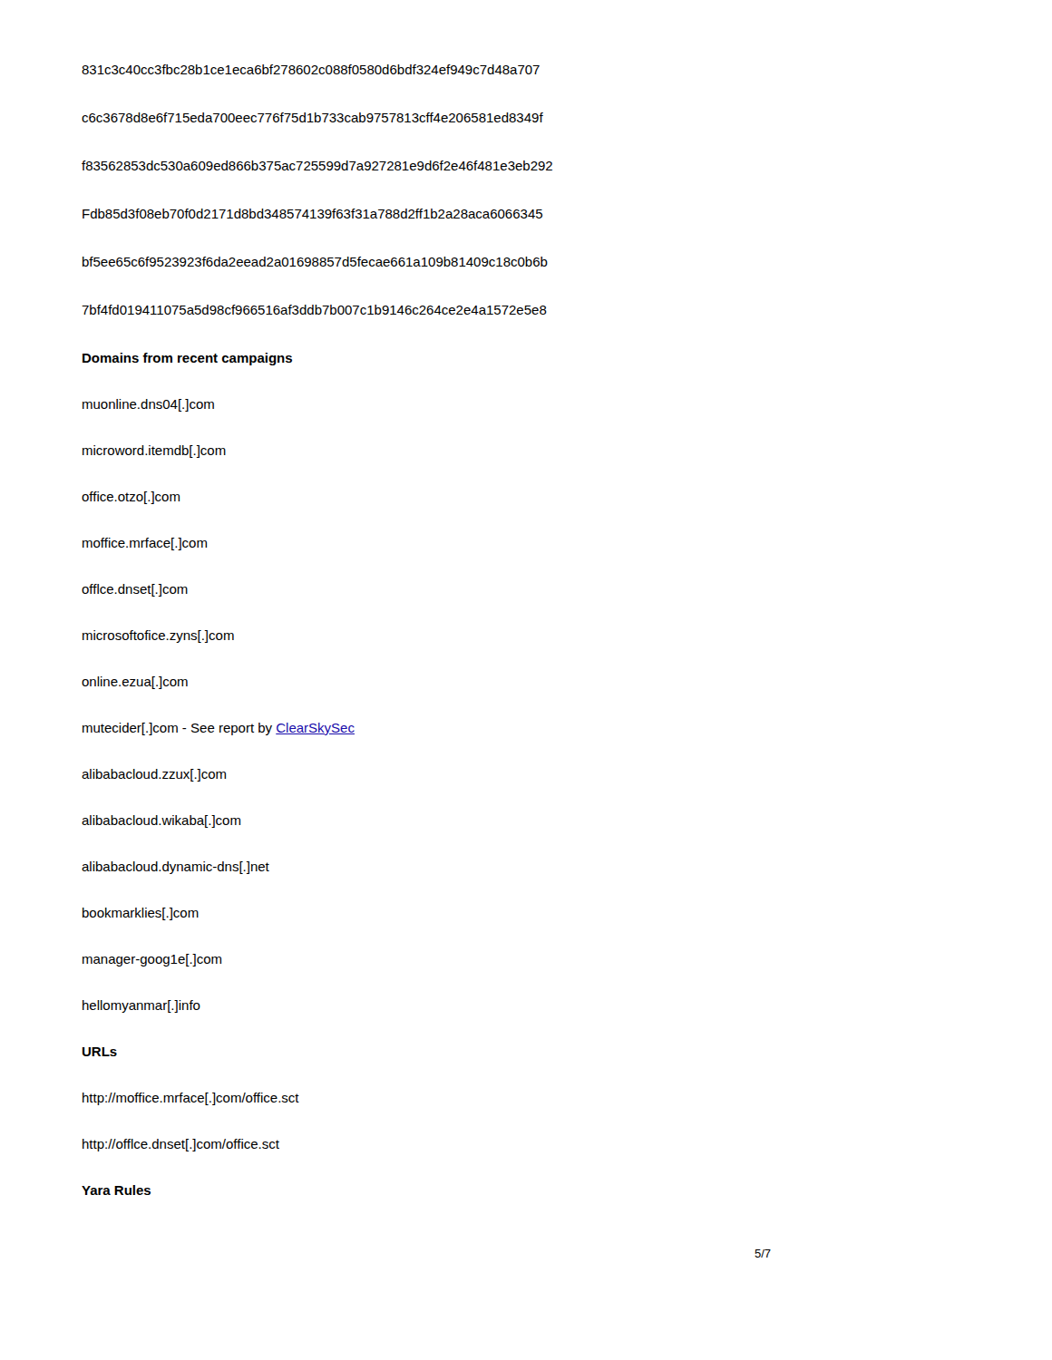831c3c40cc3fbc28b1ce1eca6bf278602c088f0580d6bdf324ef949c7d48a707
c6c3678d8e6f715eda700eec776f75d1b733cab9757813cff4e206581ed8349f
f83562853dc530a609ed866b375ac725599d7a927281e9d6f2e46f481e3eb292
Fdb85d3f08eb70f0d2171d8bd348574139f63f31a788d2ff1b2a28aca6066345
bf5ee65c6f9523923f6da2eead2a01698857d5fecae661a109b81409c18c0b6b
7bf4fd019411075a5d98cf966516af3ddb7b007c1b9146c264ce2e4a1572e5e8
Domains from recent campaigns
muonline.dns04[.]com
microword.itemdb[.]com
office.otzo[.]com
moffice.mrface[.]com
offlce.dnset[.]com
microsoftofice.zyns[.]com
online.ezua[.]com
mutecider[.]com - See report by ClearSkySec
alibabacloud.zzux[.]com
alibabacloud.wikaba[.]com
alibabacloud.dynamic-dns[.]net
bookmarklies[.]com
manager-goog1e[.]com
hellomyanmar[.]info
URLs
http://moffice.mrface[.]com/office.sct
http://offlce.dnset[.]com/office.sct
Yara Rules
5/7